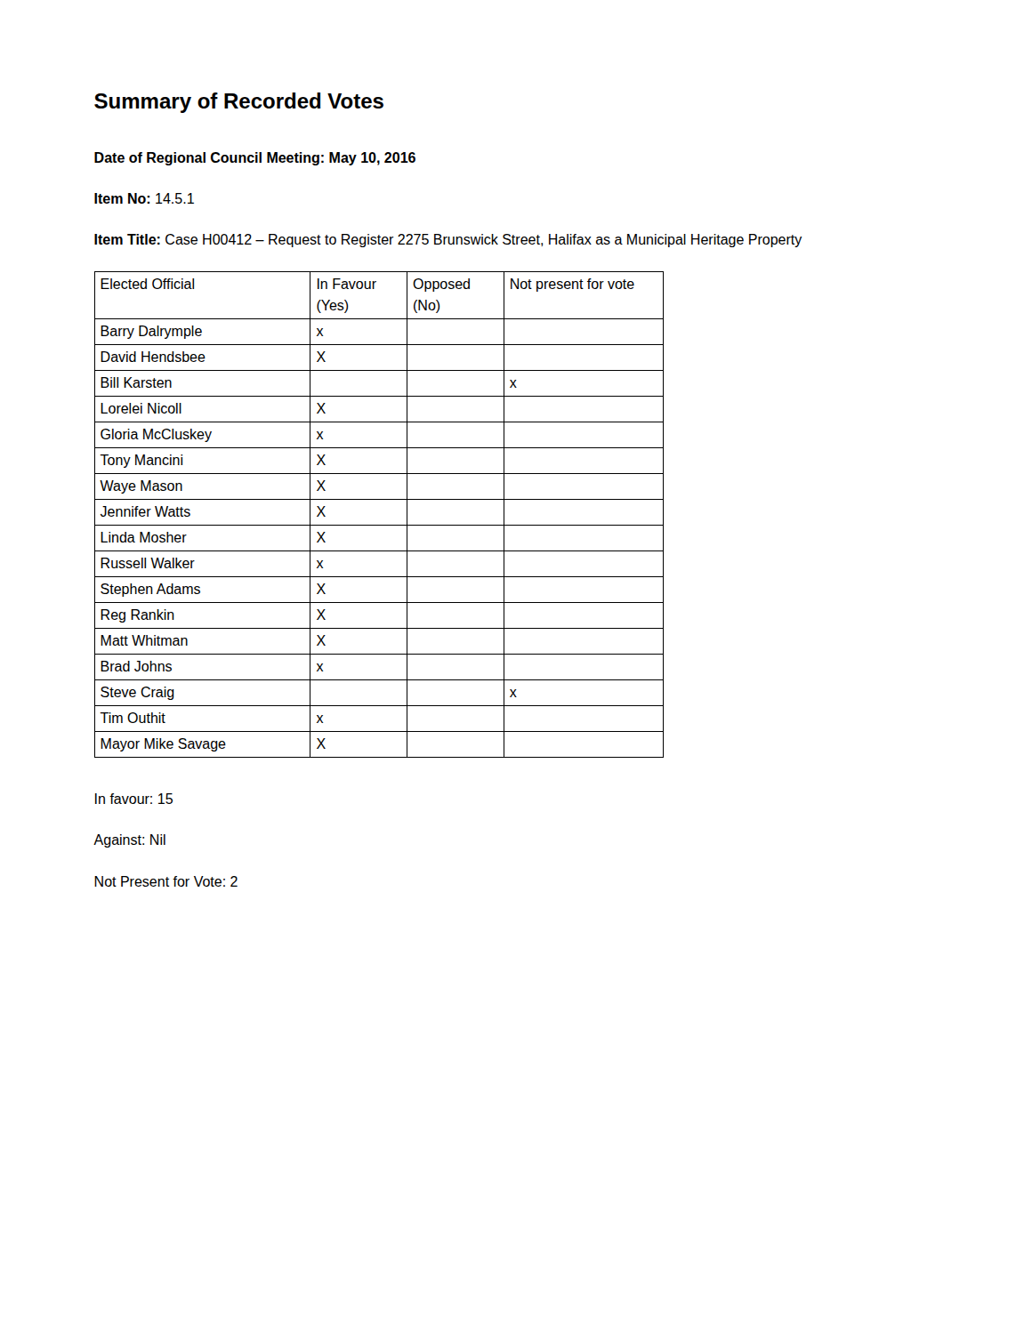Summary of Recorded Votes
Date of Regional Council Meeting: May 10, 2016
Item No: 14.5.1
Item Title: Case H00412 – Request to Register 2275 Brunswick Street, Halifax as a Municipal Heritage Property
| Elected Official | In Favour (Yes) | Opposed (No) | Not present for vote |
| --- | --- | --- | --- |
| Barry Dalrymple | x | | |
| David Hendsbee | X | | |
| Bill Karsten | | | x |
| Lorelei Nicoll | X | | |
| Gloria McCluskey | x | | |
| Tony Mancini | X | | |
| Waye Mason | X | | |
| Jennifer Watts | X | | |
| Linda Mosher | X | | |
| Russell Walker | x | | |
| Stephen Adams | X | | |
| Reg Rankin | X | | |
| Matt Whitman | X | | |
| Brad Johns | x | | |
| Steve Craig | | | x |
| Tim Outhit | x | | |
| Mayor Mike Savage | X | | |
In favour: 15
Against: Nil
Not Present for Vote: 2